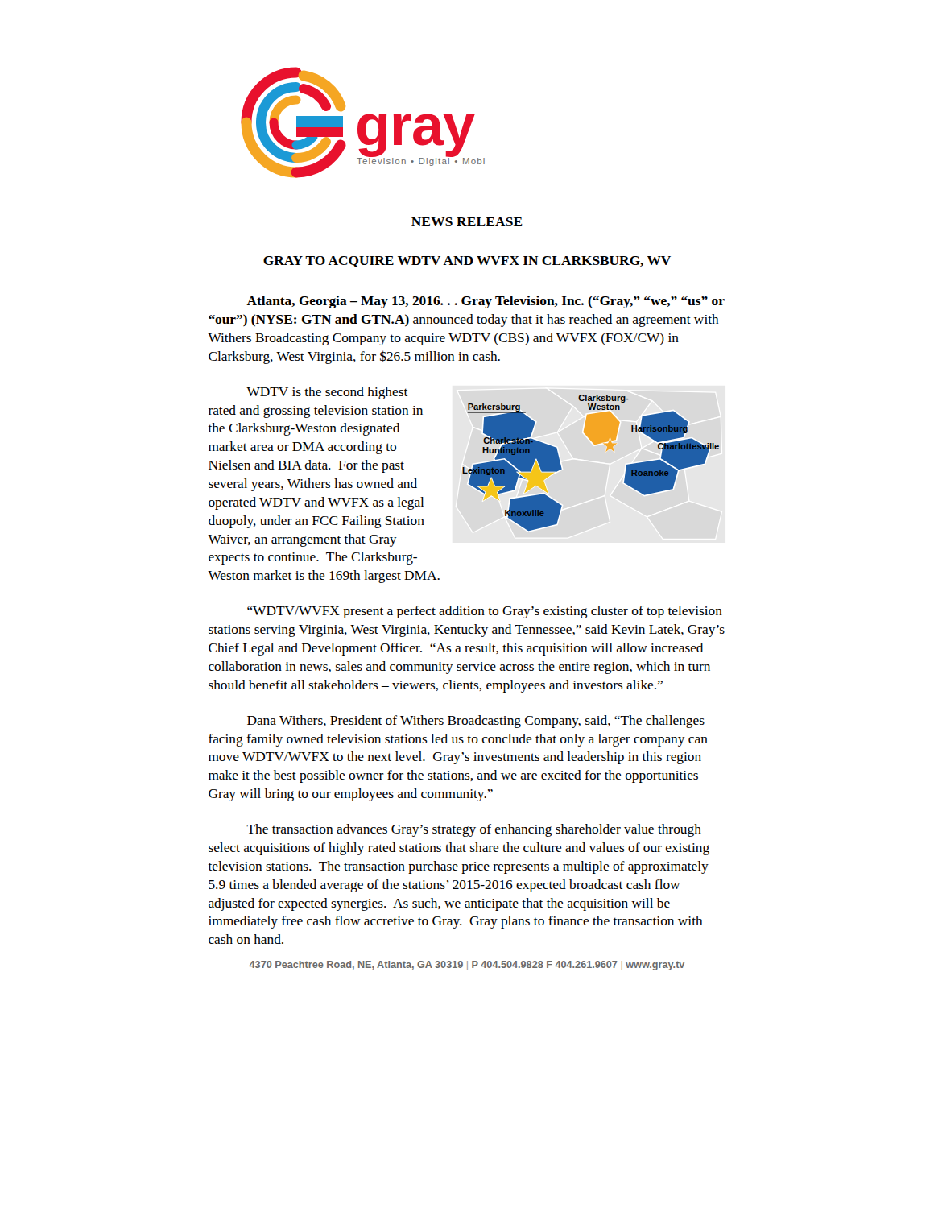gray Television • Digital • Mobile
NEWS RELEASE
GRAY TO ACQUIRE WDTV AND WVFX IN CLARKSBURG, WV
Atlanta, Georgia – May 13, 2016. . . Gray Television, Inc. (“Gray,” “we,” “us” or “our”) (NYSE: GTN and GTN.A) announced today that it has reached an agreement with Withers Broadcasting Company to acquire WDTV (CBS) and WVFX (FOX/CW) in Clarksburg, West Virginia, for $26.5 million in cash.
Parkersburg Clarksburg- Weston Harrisonburg Charleston- Huntington Charlottesville Lexington Roanoke Knoxville
WDTV is the second highest rated and grossing television station in the Clarksburg-Weston designated market area or DMA according to Nielsen and BIA data. For the past several years, Withers has owned and operated WDTV and WVFX as a legal duopoly, under an FCC Failing Station Waiver, an arrangement that Gray expects to continue. The Clarksburg-Weston market is the 169th largest DMA.
“WDTV/WVFX present a perfect addition to Gray’s existing cluster of top television stations serving Virginia, West Virginia, Kentucky and Tennessee,” said Kevin Latek, Gray’s Chief Legal and Development Officer. “As a result, this acquisition will allow increased collaboration in news, sales and community service across the entire region, which in turn should benefit all stakeholders – viewers, clients, employees and investors alike.”
Dana Withers, President of Withers Broadcasting Company, said, “The challenges facing family owned television stations led us to conclude that only a larger company can move WDTV/WVFX to the next level. Gray’s investments and leadership in this region make it the best possible owner for the stations, and we are excited for the opportunities Gray will bring to our employees and community.”
The transaction advances Gray’s strategy of enhancing shareholder value through select acquisitions of highly rated stations that share the culture and values of our existing television stations. The transaction purchase price represents a multiple of approximately 5.9 times a blended average of the stations’ 2015-2016 expected broadcast cash flow adjusted for expected synergies. As such, we anticipate that the acquisition will be immediately free cash flow accretive to Gray. Gray plans to finance the transaction with cash on hand.
4370 Peachtree Road, NE, Atlanta, GA 30319 | P 404.504.9828 F 404.261.9607 | www.gray.tv